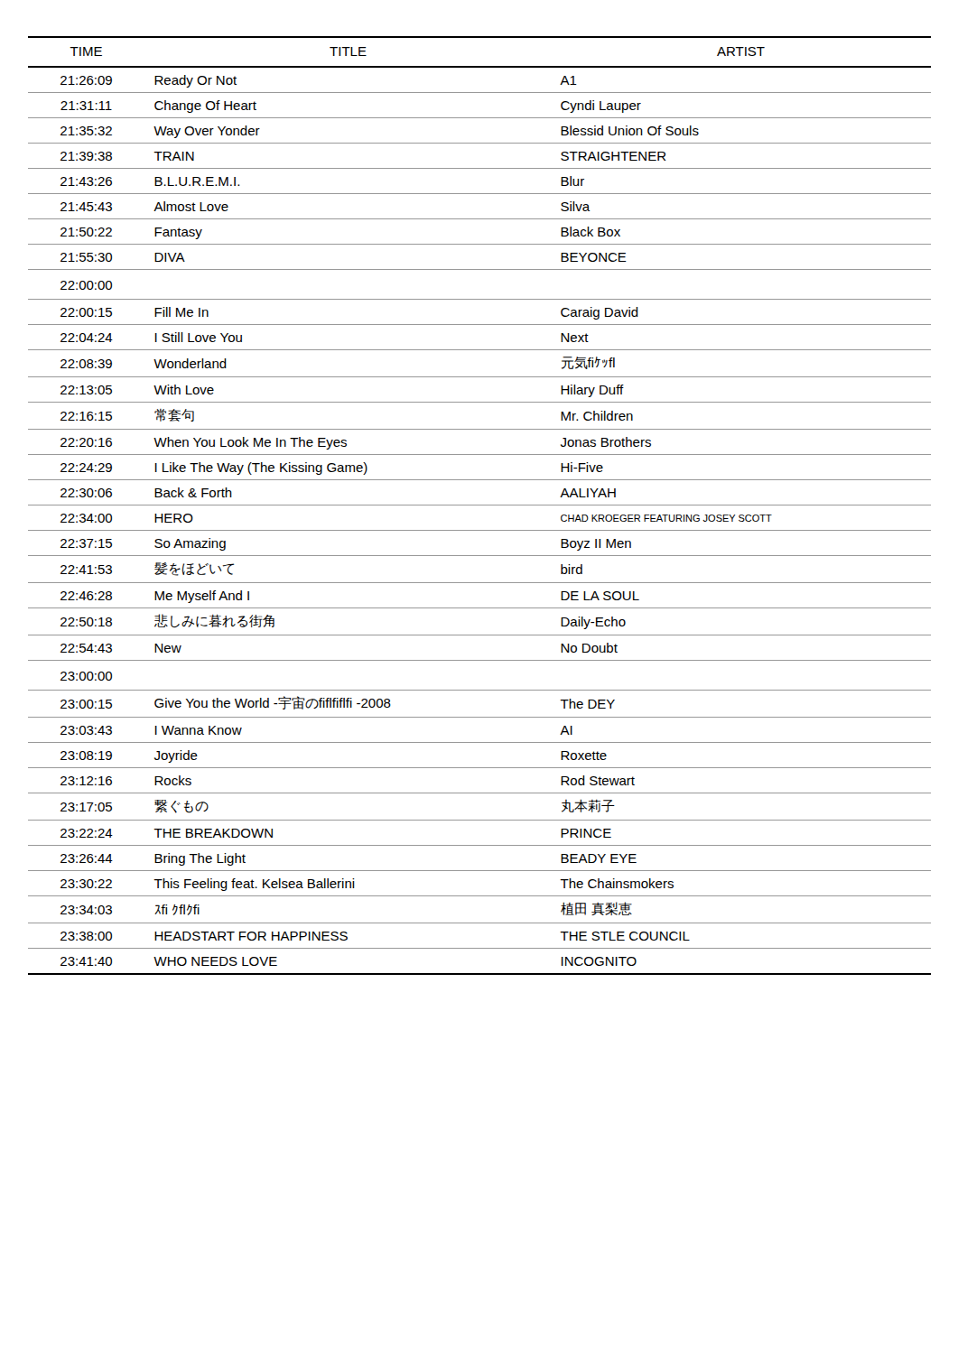| TIME | TITLE | ARTIST |
| --- | --- | --- |
| 21:26:09 | Ready Or Not | A1 |
| 21:31:11 | Change Of Heart | Cyndi Lauper |
| 21:35:32 | Way Over Yonder | Blessid Union Of Souls |
| 21:39:38 | TRAIN | STRAIGHTENER |
| 21:43:26 | B.L.U.R.E.M.I. | Blur |
| 21:45:43 | Almost Love | Silva |
| 21:50:22 | Fantasy | Black Box |
| 21:55:30 | DIVA | BEYONCE |
| 22:00:00 | | |
| 22:00:15 | Fill Me In | Caraig David |
| 22:04:24 | I Still Love You | Next |
| 22:08:39 | Wonderland | 元気ﬁｹｯﬂ |
| 22:13:05 | With Love | Hilary Duff |
| 22:16:15 | 常套句 | Mr. Children |
| 22:20:16 | When You Look Me In The Eyes | Jonas Brothers |
| 22:24:29 | I Like The Way (The Kissing Game) | Hi-Five |
| 22:30:06 | Back & Forth | AALIYAH |
| 22:34:00 | HERO | CHAD KROEGER FEATURING JOSEY SCOTT |
| 22:37:15 | So Amazing | Boyz II Men |
| 22:41:53 | 髪をほどいて | bird |
| 22:46:28 | Me Myself And I | DE LA SOUL |
| 22:50:18 | 悲しみに暮れる街角 | Daily-Echo |
| 22:54:43 | New | No Doubt |
| 23:00:00 | | |
| 23:00:15 | Give You the World -宇宙のﬁﬂﬁﬂﬁ -2008 | The DEY |
| 23:03:43 | I Wanna Know | AI |
| 23:08:19 | Joyride | Roxette |
| 23:12:16 | Rocks | Rod Stewart |
| 23:17:05 | 繋ぐもの | 丸本莉子 |
| 23:22:24 | THE BREAKDOWN | PRINCE |
| 23:26:44 | Bring The Light | BEADY EYE |
| 23:30:22 | This Feeling feat. Kelsea Ballerini | The Chainsmokers |
| 23:34:03 | ｽﬁ ｸﬂｸﬁ | 植田 真梨恵 |
| 23:38:00 | HEADSTART FOR HAPPINESS | THE STLE COUNCIL |
| 23:41:40 | WHO NEEDS LOVE | INCOGNITO |